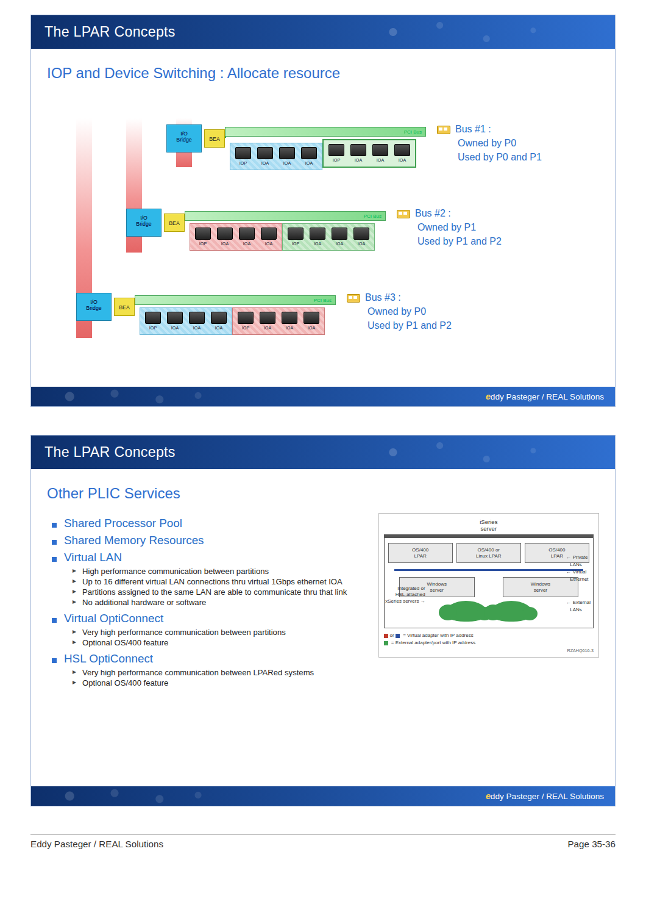The LPAR Concepts
IOP and Device Switching : Allocate resource
I/O
Bridge
BEA
PCI Bus
IOP
IOA
IOA
IOA
IOP
IOA
IOA
IOA
Bus #1 : Owned by P0 Used by P0 and P1
I/O
Bridge
BEA
PCI Bus
IOP
IOA
IOA
IOA
IOP
IOA
IOA
IOA
Bus #2 : Owned by P1 Used by P1 and P2
I/O
Bridge
BEA
PCI Bus
IOP
IOA
IOA
IOA
IOP
IOA
IOA
IOA
Bus #3 : Owned by P0 Used by P1 and P2
eddy Pasteger / REAL Solutions
The LPAR Concepts
Other PLIC Services
Shared Processor Pool
Shared Memory Resources
Virtual LAN
High performance communication between partitions
Up to 16 different virtual LAN connections thru virtual 1Gbps ethernet IOA
Partitions assigned to the same LAN are able to communicate thru that link
No additional hardware or software
Virtual OptiConnect
Very high performance communication between partitions
Optional OS/400 feature
HSL OptiConnect
Very high performance communication between LPARed systems
Optional OS/400 feature
iSeries
server
OS/400
LPAR
OS/400 or
Linux LPAR
OS/400
LPAR
Windows
server
Windows
server
←Private
LANs
←Virtual
Ethernet
←External
LANs
Integrated or
HSL-attached
xSeries servers →
or = Virtual adapter with IP address
= External adapter/port with IP address
RZAHQ616-3
eddy Pasteger / REAL Solutions
Eddy Pasteger / REAL Solutions Page 35-36